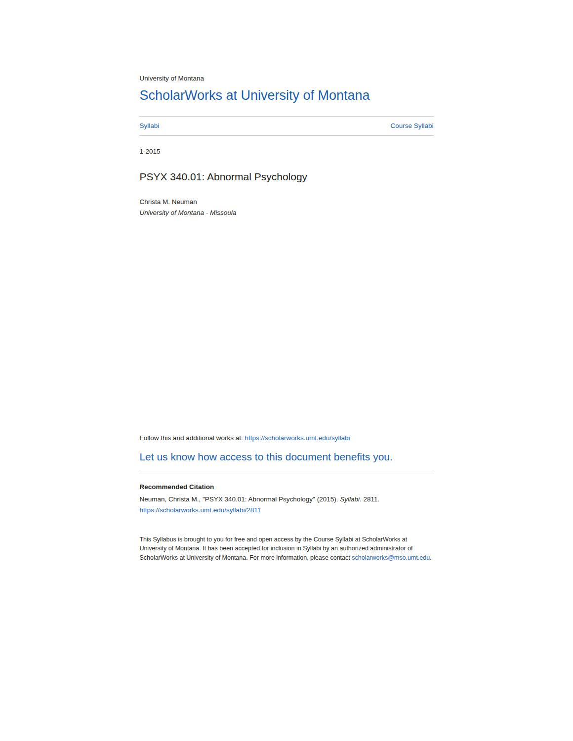University of Montana
ScholarWorks at University of Montana
Syllabi
Course Syllabi
1-2015
PSYX 340.01: Abnormal Psychology
Christa M. Neuman
University of Montana - Missoula
Follow this and additional works at: https://scholarworks.umt.edu/syllabi
Let us know how access to this document benefits you.
Recommended Citation
Neuman, Christa M., "PSYX 340.01: Abnormal Psychology" (2015). Syllabi. 2811.
https://scholarworks.umt.edu/syllabi/2811
This Syllabus is brought to you for free and open access by the Course Syllabi at ScholarWorks at University of Montana. It has been accepted for inclusion in Syllabi by an authorized administrator of ScholarWorks at University of Montana. For more information, please contact scholarworks@mso.umt.edu.